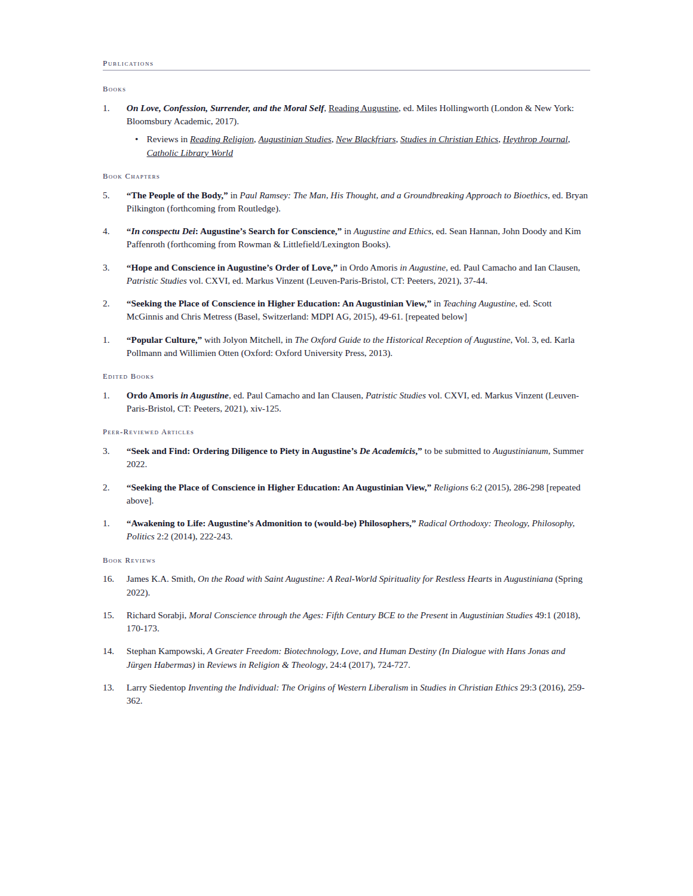Publications
Books
1. On Love, Confession, Surrender, and the Moral Self, Reading Augustine, ed. Miles Hollingworth (London & New York: Bloomsbury Academic, 2017).
• Reviews in Reading Religion, Augustinian Studies, New Blackfriars, Studies in Christian Ethics, Heythrop Journal, Catholic Library World
Book Chapters
5. “The People of the Body,” in Paul Ramsey: The Man, His Thought, and a Groundbreaking Approach to Bioethics, ed. Bryan Pilkington (forthcoming from Routledge).
4. “In conspectu Dei: Augustine’s Search for Conscience,” in Augustine and Ethics, ed. Sean Hannan, John Doody and Kim Paffenroth (forthcoming from Rowman & Littlefield/Lexington Books).
3. “Hope and Conscience in Augustine’s Order of Love,” in Ordo Amoris in Augustine, ed. Paul Camacho and Ian Clausen, Patristic Studies vol. CXVI, ed. Markus Vinzent (Leuven-Paris-Bristol, CT: Peeters, 2021), 37-44.
2. “Seeking the Place of Conscience in Higher Education: An Augustinian View,” in Teaching Augustine, ed. Scott McGinnis and Chris Metress (Basel, Switzerland: MDPI AG, 2015), 49-61. [repeated below]
1. “Popular Culture,” with Jolyon Mitchell, in The Oxford Guide to the Historical Reception of Augustine, Vol. 3, ed. Karla Pollmann and Willimien Otten (Oxford: Oxford University Press, 2013).
Edited Books
1. Ordo Amoris in Augustine, ed. Paul Camacho and Ian Clausen, Patristic Studies vol. CXVI, ed. Markus Vinzent (Leuven-Paris-Bristol, CT: Peeters, 2021), xiv-125.
Peer-Reviewed Articles
3. “Seek and Find: Ordering Diligence to Piety in Augustine’s De Academicis,” to be submitted to Augustinianum, Summer 2022.
2. “Seeking the Place of Conscience in Higher Education: An Augustinian View,” Religions 6:2 (2015), 286-298 [repeated above].
1. “Awakening to Life: Augustine’s Admonition to (would-be) Philosophers,” Radical Orthodoxy: Theology, Philosophy, Politics 2:2 (2014), 222-243.
Book Reviews
16. James K.A. Smith, On the Road with Saint Augustine: A Real-World Spirituality for Restless Hearts in Augustiniana (Spring 2022).
15. Richard Sorabji, Moral Conscience through the Ages: Fifth Century BCE to the Present in Augustinian Studies 49:1 (2018), 170-173.
14. Stephan Kampowski, A Greater Freedom: Biotechnology, Love, and Human Destiny (In Dialogue with Hans Jonas and Jürgen Habermas) in Reviews in Religion & Theology, 24:4 (2017), 724-727.
13. Larry Siedentop Inventing the Individual: The Origins of Western Liberalism in Studies in Christian Ethics 29:3 (2016), 259-362.